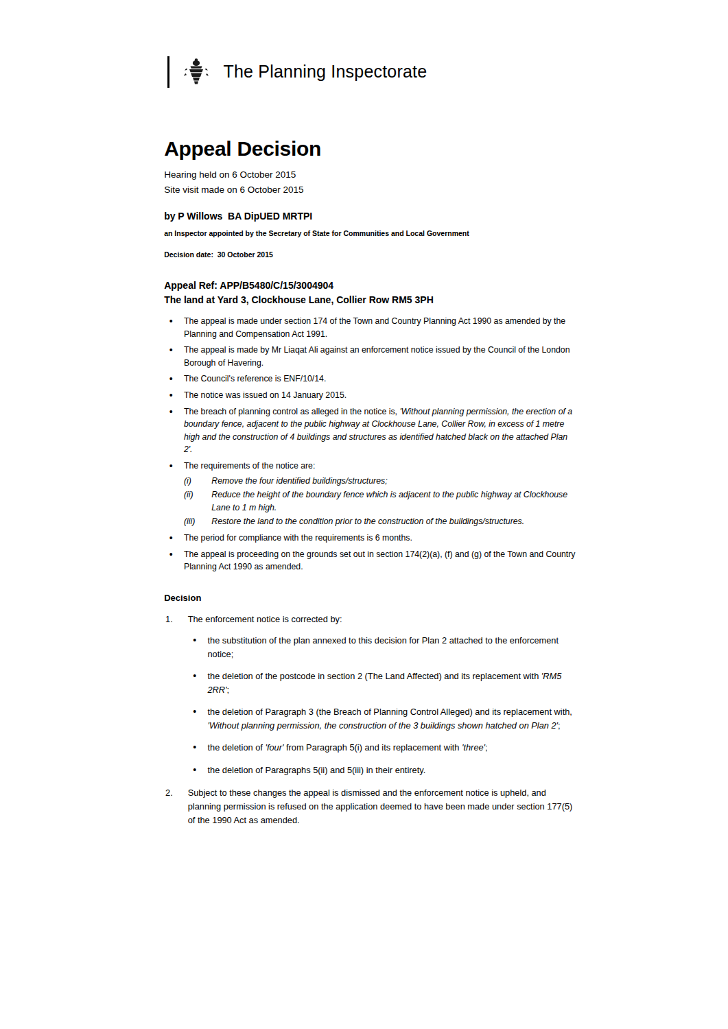The Planning Inspectorate
Appeal Decision
Hearing held on 6 October 2015
Site visit made on 6 October 2015
by P Willows BA DipUED MRTPI
an Inspector appointed by the Secretary of State for Communities and Local Government
Decision date: 30 October 2015
Appeal Ref: APP/B5480/C/15/3004904
The land at Yard 3, Clockhouse Lane, Collier Row RM5 3PH
The appeal is made under section 174 of the Town and Country Planning Act 1990 as amended by the Planning and Compensation Act 1991.
The appeal is made by Mr Liaqat Ali against an enforcement notice issued by the Council of the London Borough of Havering.
The Council's reference is ENF/10/14.
The notice was issued on 14 January 2015.
The breach of planning control as alleged in the notice is, 'Without planning permission, the erection of a boundary fence, adjacent to the public highway at Clockhouse Lane, Collier Row, in excess of 1 metre high and the construction of 4 buildings and structures as identified hatched black on the attached Plan 2'.
The requirements of the notice are:
Remove the four identified buildings/structures;
Reduce the height of the boundary fence which is adjacent to the public highway at Clockhouse Lane to 1 m high.
Restore the land to the condition prior to the construction of the buildings/structures.
The period for compliance with the requirements is 6 months.
The appeal is proceeding on the grounds set out in section 174(2)(a), (f) and (g) of the Town and Country Planning Act 1990 as amended.
Decision
The enforcement notice is corrected by:
the substitution of the plan annexed to this decision for Plan 2 attached to the enforcement notice;
the deletion of the postcode in section 2 (The Land Affected) and its replacement with 'RM5 2RR';
the deletion of Paragraph 3 (the Breach of Planning Control Alleged) and its replacement with, 'Without planning permission, the construction of the 3 buildings shown hatched on Plan 2';
the deletion of 'four' from Paragraph 5(i) and its replacement with 'three';
the deletion of Paragraphs 5(ii) and 5(iii) in their entirety.
Subject to these changes the appeal is dismissed and the enforcement notice is upheld, and planning permission is refused on the application deemed to have been made under section 177(5) of the 1990 Act as amended.